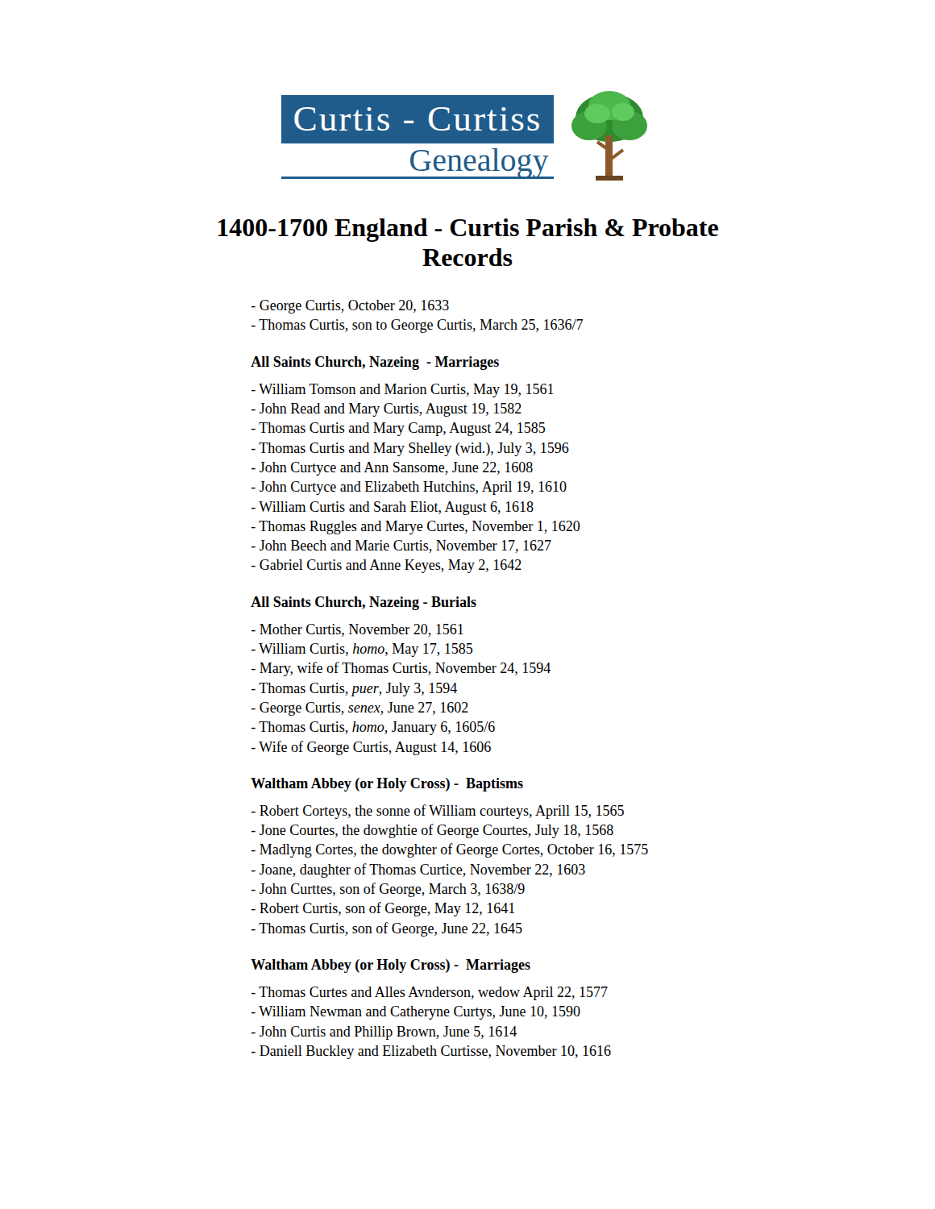Curtis - Curtiss
Genealogy
1400-1700 England - Curtis Parish & Probate Records
George Curtis, October 20, 1633
Thomas Curtis, son to George Curtis, March 25, 1636/7
All Saints Church, Nazeing - Marriages
William Tomson and Marion Curtis, May 19, 1561
John Read and Mary Curtis, August 19, 1582
Thomas Curtis and Mary Camp, August 24, 1585
Thomas Curtis and Mary Shelley (wid.), July 3, 1596
John Curtyce and Ann Sansome, June 22, 1608
John Curtyce and Elizabeth Hutchins, April 19, 1610
William Curtis and Sarah Eliot, August 6, 1618
Thomas Ruggles and Marye Curtes, November 1, 1620
John Beech and Marie Curtis, November 17, 1627
Gabriel Curtis and Anne Keyes, May 2, 1642
All Saints Church, Nazeing - Burials
Mother Curtis, November 20, 1561
William Curtis, homo, May 17, 1585
Mary, wife of Thomas Curtis, November 24, 1594
Thomas Curtis, puer, July 3, 1594
George Curtis, senex, June 27, 1602
Thomas Curtis, homo, January 6, 1605/6
Wife of George Curtis, August 14, 1606
Waltham Abbey (or Holy Cross) - Baptisms
Robert Corteys, the sonne of William courteys, Aprill 15, 1565
Jone Courtes, the dowghtie of George Courtes, July 18, 1568
Madlyng Cortes, the dowghter of George Cortes, October 16, 1575
Joane, daughter of Thomas Curtice, November 22, 1603
John Curttes, son of George, March 3, 1638/9
Robert Curtis, son of George, May 12, 1641
Thomas Curtis, son of George, June 22, 1645
Waltham Abbey (or Holy Cross) - Marriages
Thomas Curtes and Alles Avnderson, wedow April 22, 1577
William Newman and Catheryne Curtys, June 10, 1590
John Curtis and Phillip Brown, June 5, 1614
Daniell Buckley and Elizabeth Curtisse, November 10, 1616